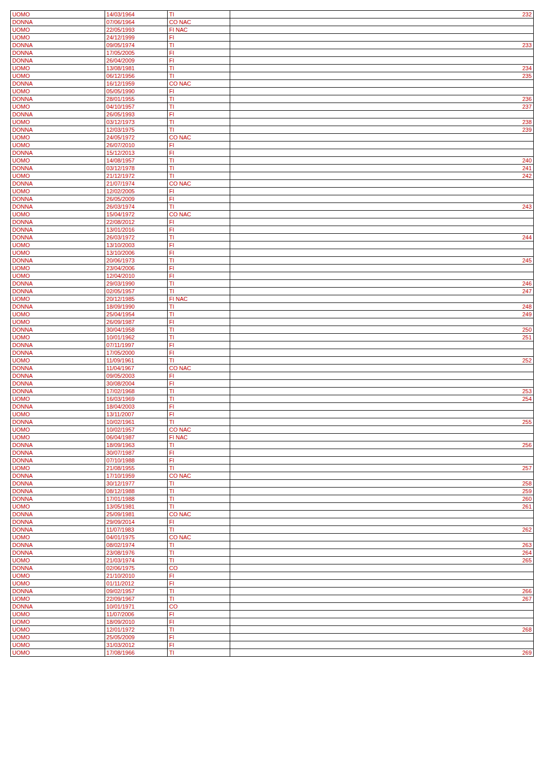| UOMO | 14/03/1964 | TI | 232 |
| DONNA | 07/06/1964 | CO NAC | |
| UOMO | 22/05/1993 | FI NAC | |
| UOMO | 24/12/1999 | FI | |
| DONNA | 09/05/1974 | TI | 233 |
| DONNA | 17/05/2005 | FI | |
| DONNA | 26/04/2009 | FI | |
| UOMO | 13/08/1981 | TI | 234 |
| UOMO | 06/12/1956 | TI | 235 |
| DONNA | 16/12/1959 | CO NAC | |
| UOMO | 05/05/1990 | FI | |
| DONNA | 28/01/1955 | TI | 236 |
| UOMO | 04/10/1957 | TI | 237 |
| DONNA | 26/05/1993 | FI | |
| UOMO | 03/12/1973 | TI | 238 |
| DONNA | 12/03/1975 | TI | 239 |
| UOMO | 24/05/1972 | CO NAC | |
| UOMO | 26/07/2010 | FI | |
| DONNA | 15/12/2013 | FI | |
| UOMO | 14/08/1957 | TI | 240 |
| DONNA | 03/12/1978 | TI | 241 |
| UOMO | 21/12/1972 | TI | 242 |
| DONNA | 21/07/1974 | CO NAC | |
| UOMO | 12/02/2005 | FI | |
| DONNA | 26/05/2009 | FI | |
| DONNA | 26/03/1974 | TI | 243 |
| UOMO | 15/04/1972 | CO NAC | |
| DONNA | 22/08/2012 | FI | |
| DONNA | 13/01/2016 | FI | |
| DONNA | 26/03/1972 | TI | 244 |
| UOMO | 13/10/2003 | FI | |
| UOMO | 13/10/2006 | FI | |
| DONNA | 20/06/1973 | TI | 245 |
| UOMO | 23/04/2006 | FI | |
| UOMO | 12/04/2010 | FI | |
| DONNA | 29/03/1990 | TI | 246 |
| DONNA | 02/05/1957 | TI | 247 |
| UOMO | 20/12/1985 | FI NAC | |
| DONNA | 18/09/1990 | TI | 248 |
| UOMO | 25/04/1954 | TI | 249 |
| UOMO | 26/09/1987 | FI | |
| DONNA | 30/04/1958 | TI | 250 |
| UOMO | 10/01/1962 | TI | 251 |
| DONNA | 07/11/1997 | FI | |
| DONNA | 17/05/2000 | FI | |
| UOMO | 11/09/1961 | TI | 252 |
| DONNA | 11/04/1967 | CO NAC | |
| DONNA | 09/05/2003 | FI | |
| DONNA | 30/08/2004 | FI | |
| DONNA | 17/02/1968 | TI | 253 |
| UOMO | 16/03/1969 | TI | 254 |
| DONNA | 18/04/2003 | FI | |
| UOMO | 13/11/2007 | FI | |
| DONNA | 10/02/1961 | TI | 255 |
| UOMO | 10/02/1957 | CO NAC | |
| UOMO | 06/04/1987 | FI NAC | |
| DONNA | 18/09/1963 | TI | 256 |
| DONNA | 30/07/1987 | FI | |
| DONNA | 07/10/1988 | FI | |
| UOMO | 21/08/1955 | TI | 257 |
| DONNA | 17/10/1959 | CO NAC | |
| DONNA | 30/12/1977 | TI | 258 |
| DONNA | 08/12/1988 | TI | 259 |
| DONNA | 17/01/1988 | TI | 260 |
| UOMO | 13/05/1981 | TI | 261 |
| DONNA | 25/09/1981 | CO NAC | |
| DONNA | 29/09/2014 | FI | |
| DONNA | 11/07/1983 | TI | 262 |
| UOMO | 04/01/1975 | CO NAC | |
| DONNA | 08/02/1974 | TI | 263 |
| DONNA | 23/08/1976 | TI | 264 |
| UOMO | 21/03/1974 | TI | 265 |
| DONNA | 02/06/1975 | CO | |
| UOMO | 21/10/2010 | FI | |
| UOMO | 01/11/2012 | FI | |
| DONNA | 09/02/1957 | TI | 266 |
| UOMO | 22/09/1967 | TI | 267 |
| DONNA | 10/01/1971 | CO | |
| UOMO | 11/07/2006 | FI | |
| UOMO | 18/09/2010 | FI | |
| UOMO | 12/01/1972 | TI | 268 |
| UOMO | 25/05/2009 | FI | |
| UOMO | 31/03/2012 | FI | |
| UOMO | 17/08/1966 | TI | 269 |